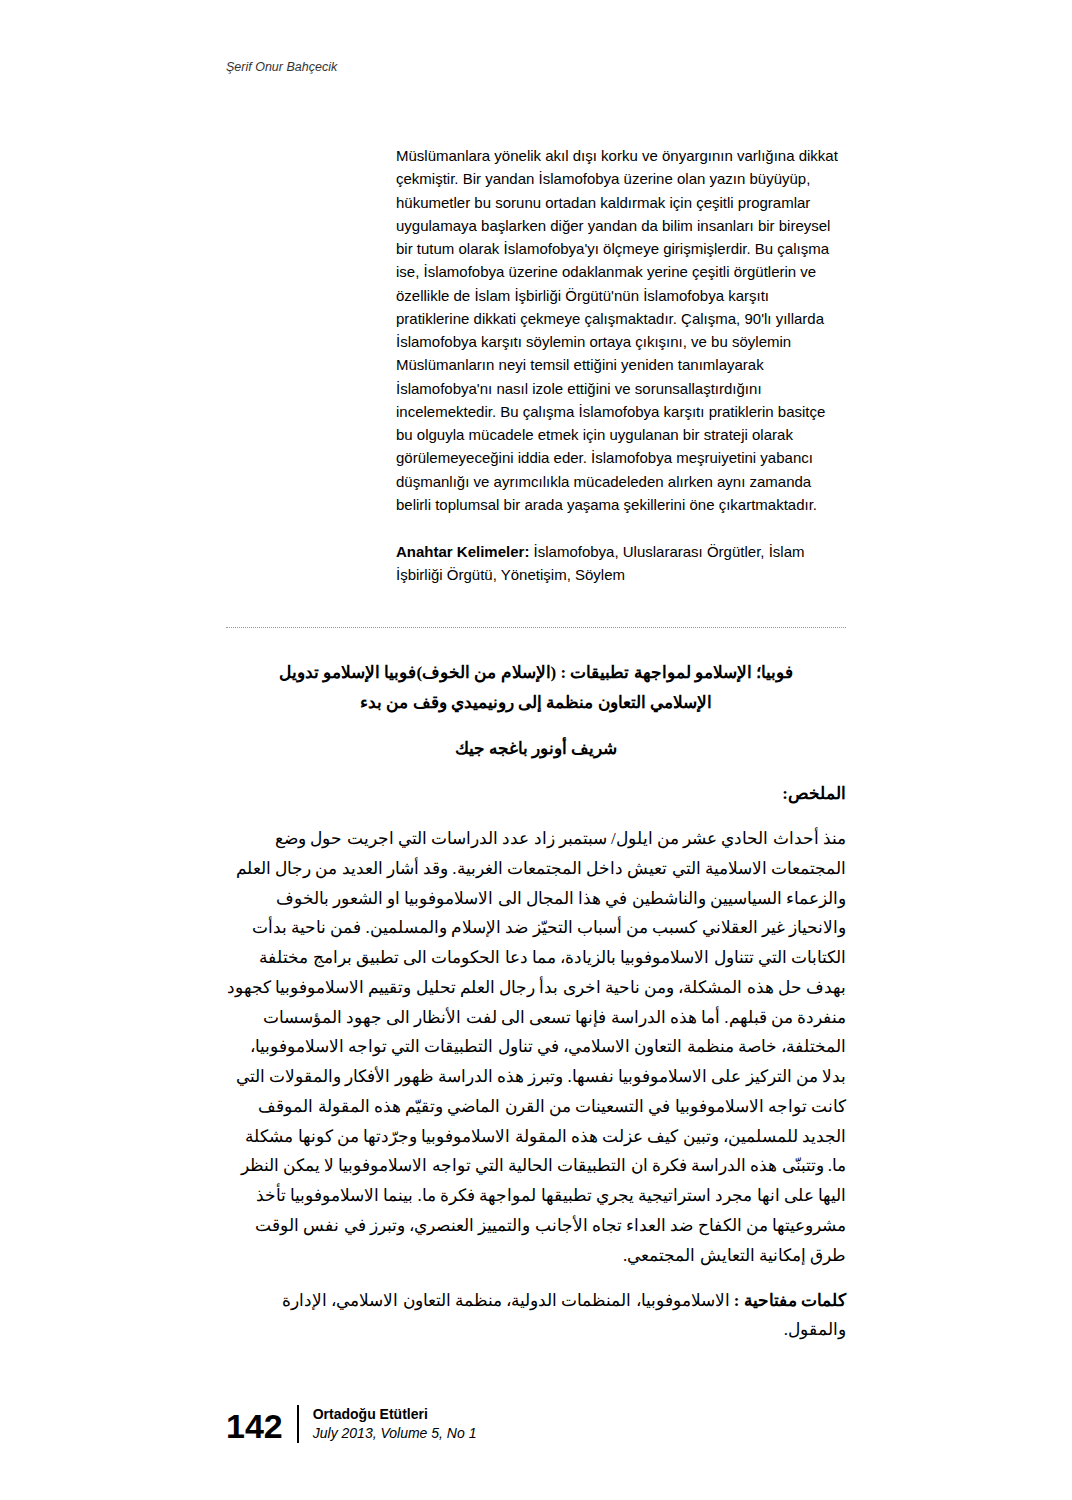Şerif Onur Bahçecik
Müslümanlara yönelik akıl dışı korku ve önyargının varlığına dikkat çekmiştir. Bir yandan İslamofobya üzerine olan yazın büyüyüp, hükumetler bu sorunu ortadan kaldırmak için çeşitli programlar uygulamaya başlarken diğer yandan da bilim insanları bir bireysel bir tutum olarak İslamofobya'yı ölçmeye girişmişlerdir. Bu çalışma ise, İslamofobya üzerine odaklanmak yerine çeşitli örgütlerin ve özellikle de İslam İşbirliği Örgütü'nün İslamofobya karşıtı pratiklerine dikkati çekmeye çalışmaktadır. Çalışma, 90'lı yıllarda İslamofobya karşıtı söylemin ortaya çıkışını, ve bu söylemin Müslümanların neyi temsil ettiğini yeniden tanımlayarak İslamofobya'nı nasıl izole ettiğini ve sorunsallaştırdığını incelemektedir. Bu çalışma İslamofobya karşıtı pratiklerin basitçe bu olguyla mücadele etmek için uygulanan bir strateji olarak görülemeyeceğini iddia eder. İslamofobya meşruiyetini yabancı düşmanlığı ve ayrımcılıkla mücadeleden alırken aynı zamanda belirli toplumsal bir arada yaşama şekillerini öne çıkartmaktadır.
Anahtar Kelimeler: İslamofobya, Uluslararası Örgütler, İslam İşbirliği Örgütü, Yönetişim, Söylem
فوبيا؛ الإسلامو لمواجهة تطبيقات : (الإسلام من الخوف)فوبيا الإسلامو تدويل
الإسلامي التعاون منظمة إلى رونيميدي وقف من بدء
شريف أونور باغجه جيك
الملخص:
منذ أحداث الحادي عشر من ايلول/ سبتمبر زاد عدد الدراسات التي اجريت حول وضع المجتمعات الاسلامية التي تعيش داخل المجتمعات الغربية. وقد أشار العديد من رجال العلم والزعماء السياسيين والناشطين في هذا المجال الى الاسلاموفوبيا او الشعور بالخوف والانحياز غير العقلاني كسبب من أسباب التحيّز ضد الإسلام والمسلمين. فمن ناحية بدأت الكتابات التي تتناول الاسلاموفوبيا بالزيادة، مما دعا الحكومات الى تطبيق برامج مختلفة بهدف حل هذه المشكلة، ومن ناحية اخرى بدأ رجال العلم تحليل وتقييم الاسلاموفوبيا كجهود منفردة من قبلهم. أما هذه الدراسة فإنها تسعى الى لفت الأنظار الى جهود المؤسسات المختلفة، خاصة منظمة التعاون الاسلامي، في تناول التطبيقات التي تواجه الاسلاموفوبيا، بدلا من التركيز على الاسلاموفوبيا نفسها. وتبرز هذه الدراسة ظهور الأفكار والمقولات التي كانت تواجه الاسلاموفوبيا في التسعينات من القرن الماضي وتقيّم هذه المقولة الموقف الجديد للمسلمين، وتبين كيف عزلت هذه المقولة الاسلاموفوبيا وجرّدتها من كونها مشكلة ما. وتتبنّى هذه الدراسة فكرة ان التطبيقات الحالية التي تواجه الاسلاموفوبيا لا يمكن النظر اليها على انها مجرد استراتيجية يجري تطبيقها لمواجهة فكرة ما. بينما الاسلاموفوبيا تأخذ مشروعيتها من الكفاح ضد العداء تجاه الأجانب والتمييز العنصري، وتبرز في نفس الوقت طرق إمكانية التعايش المجتمعي.
كلمات مفتاحية : الاسلاموفوبيا، المنظمات الدولية، منظمة التعاون الاسلامي، الإدارة والمقول.
142
Ortadoğu Etütleri
July 2013, Volume 5, No 1